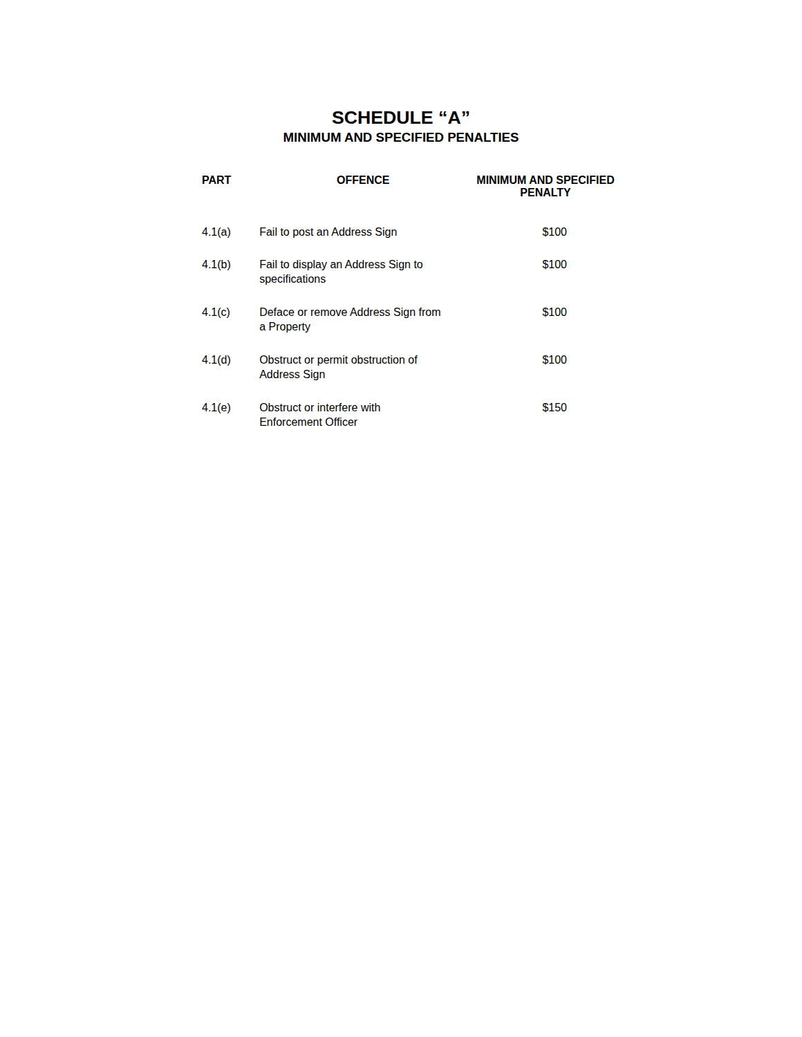SCHEDULE “A”
MINIMUM AND SPECIFIED PENALTIES
| PART | OFFENCE | MINIMUM AND SPECIFIED PENALTY |
| --- | --- | --- |
| 4.1(a) | Fail to post an Address Sign | $100 |
| 4.1(b) | Fail to display an Address Sign to specifications | $100 |
| 4.1(c) | Deface or remove Address Sign from a Property | $100 |
| 4.1(d) | Obstruct or permit obstruction of Address Sign | $100 |
| 4.1(e) | Obstruct or interfere with Enforcement Officer | $150 |